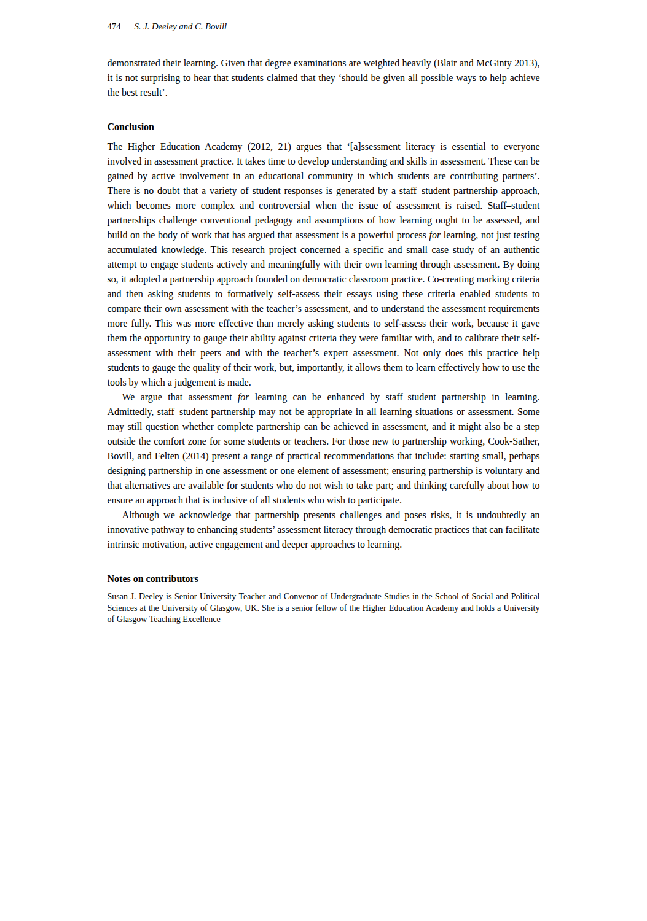474 S. J. Deeley and C. Bovill
demonstrated their learning. Given that degree examinations are weighted heavily (Blair and McGinty 2013), it is not surprising to hear that students claimed that they ‘should be given all possible ways to help achieve the best result’.
Conclusion
The Higher Education Academy (2012, 21) argues that ‘[a]ssessment literacy is essential to everyone involved in assessment practice. It takes time to develop understanding and skills in assessment. These can be gained by active involvement in an educational community in which students are contributing partners’. There is no doubt that a variety of student responses is generated by a staff–student partnership approach, which becomes more complex and controversial when the issue of assessment is raised. Staff–student partnerships challenge conventional pedagogy and assumptions of how learning ought to be assessed, and build on the body of work that has argued that assessment is a powerful process for learning, not just testing accumulated knowledge. This research project concerned a specific and small case study of an authentic attempt to engage students actively and meaningfully with their own learning through assessment. By doing so, it adopted a partnership approach founded on democratic classroom practice. Co-creating marking criteria and then asking students to formatively self-assess their essays using these criteria enabled students to compare their own assessment with the teacher’s assessment, and to understand the assessment requirements more fully. This was more effective than merely asking students to self-assess their work, because it gave them the opportunity to gauge their ability against criteria they were familiar with, and to calibrate their self-assessment with their peers and with the teacher’s expert assessment. Not only does this practice help students to gauge the quality of their work, but, importantly, it allows them to learn effectively how to use the tools by which a judgement is made.
We argue that assessment for learning can be enhanced by staff–student partnership in learning. Admittedly, staff–student partnership may not be appropriate in all learning situations or assessment. Some may still question whether complete partnership can be achieved in assessment, and it might also be a step outside the comfort zone for some students or teachers. For those new to partnership working, Cook-Sather, Bovill, and Felten (2014) present a range of practical recommendations that include: starting small, perhaps designing partnership in one assessment or one element of assessment; ensuring partnership is voluntary and that alternatives are available for students who do not wish to take part; and thinking carefully about how to ensure an approach that is inclusive of all students who wish to participate.
Although we acknowledge that partnership presents challenges and poses risks, it is undoubtedly an innovative pathway to enhancing students’ assessment literacy through democratic practices that can facilitate intrinsic motivation, active engagement and deeper approaches to learning.
Notes on contributors
Susan J. Deeley is Senior University Teacher and Convenor of Undergraduate Studies in the School of Social and Political Sciences at the University of Glasgow, UK. She is a senior fellow of the Higher Education Academy and holds a University of Glasgow Teaching Excellence